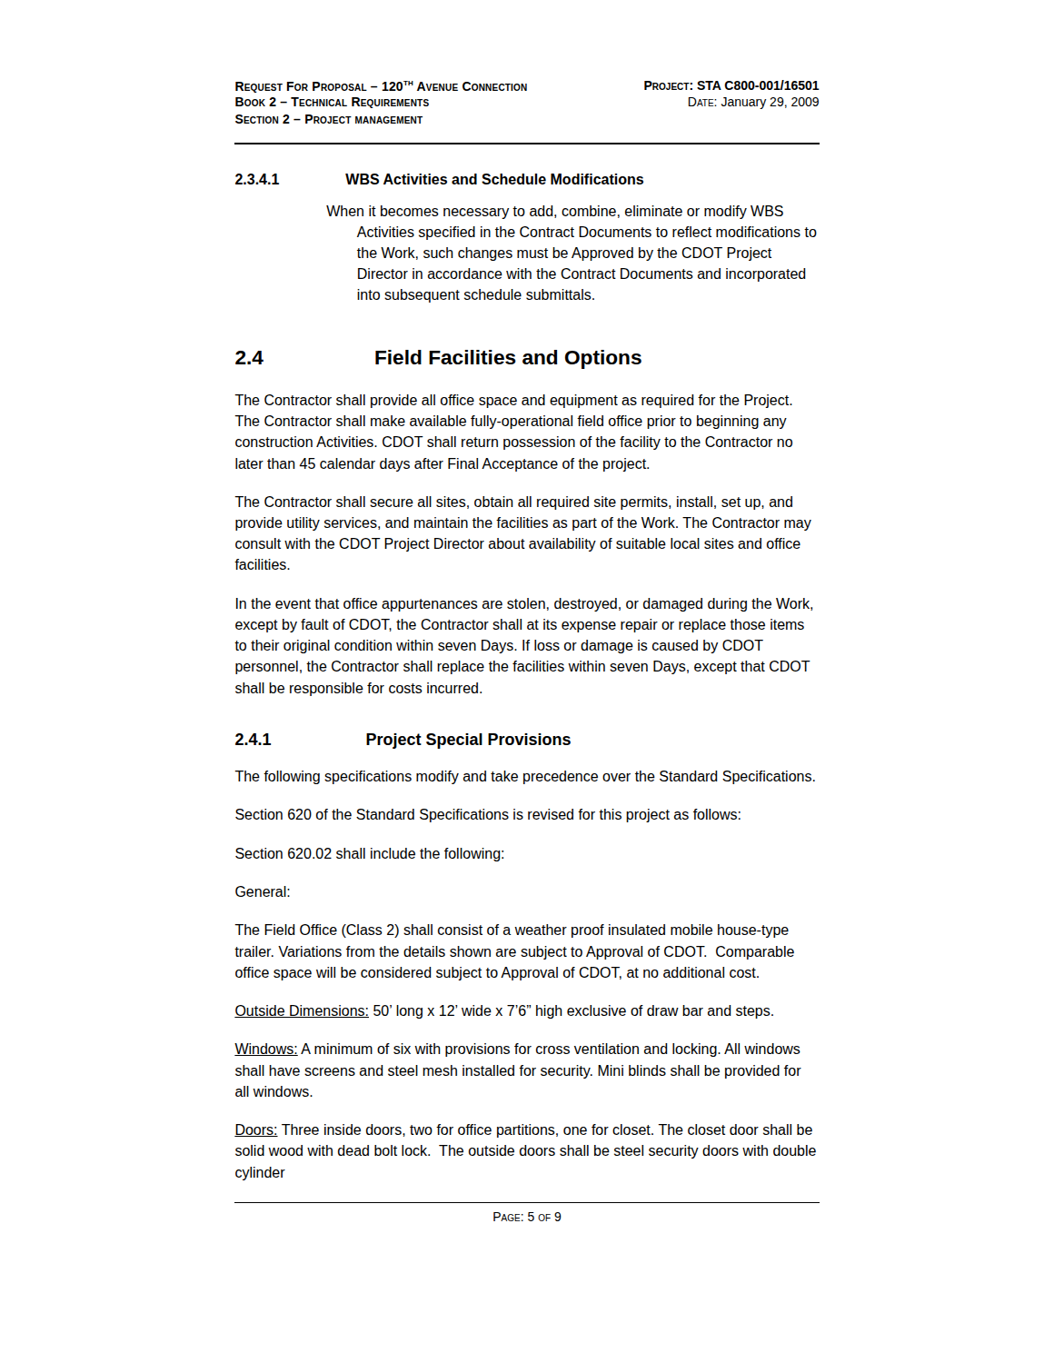Request For Proposal – 120th Avenue Connection
Project: STA C800-001/16501
Book 2 – Technical Requirements
Date: January 29, 2009
Section 2 – Project management
2.3.4.1 WBS Activities and Schedule Modifications
When it becomes necessary to add, combine, eliminate or modify WBS Activities specified in the Contract Documents to reflect modifications to the Work, such changes must be Approved by the CDOT Project Director in accordance with the Contract Documents and incorporated into subsequent schedule submittals.
2.4 Field Facilities and Options
The Contractor shall provide all office space and equipment as required for the Project.
The Contractor shall make available fully-operational field office prior to beginning any construction Activities. CDOT shall return possession of the facility to the Contractor no later than 45 calendar days after Final Acceptance of the project.
The Contractor shall secure all sites, obtain all required site permits, install, set up, and provide utility services, and maintain the facilities as part of the Work. The Contractor may consult with the CDOT Project Director about availability of suitable local sites and office facilities.
In the event that office appurtenances are stolen, destroyed, or damaged during the Work, except by fault of CDOT, the Contractor shall at its expense repair or replace those items to their original condition within seven Days. If loss or damage is caused by CDOT personnel, the Contractor shall replace the facilities within seven Days, except that CDOT shall be responsible for costs incurred.
2.4.1 Project Special Provisions
The following specifications modify and take precedence over the Standard Specifications.
Section 620 of the Standard Specifications is revised for this project as follows:
Section 620.02 shall include the following:
General:
The Field Office (Class 2) shall consist of a weather proof insulated mobile house-type trailer. Variations from the details shown are subject to Approval of CDOT. Comparable office space will be considered subject to Approval of CDOT, at no additional cost.
Outside Dimensions: 50’ long x 12’ wide x 7’6” high exclusive of draw bar and steps.
Windows: A minimum of six with provisions for cross ventilation and locking. All windows shall have screens and steel mesh installed for security. Mini blinds shall be provided for all windows.
Doors: Three inside doors, two for office partitions, one for closet. The closet door shall be solid wood with dead bolt lock. The outside doors shall be steel security doors with double cylinder
Page: 5 of 9